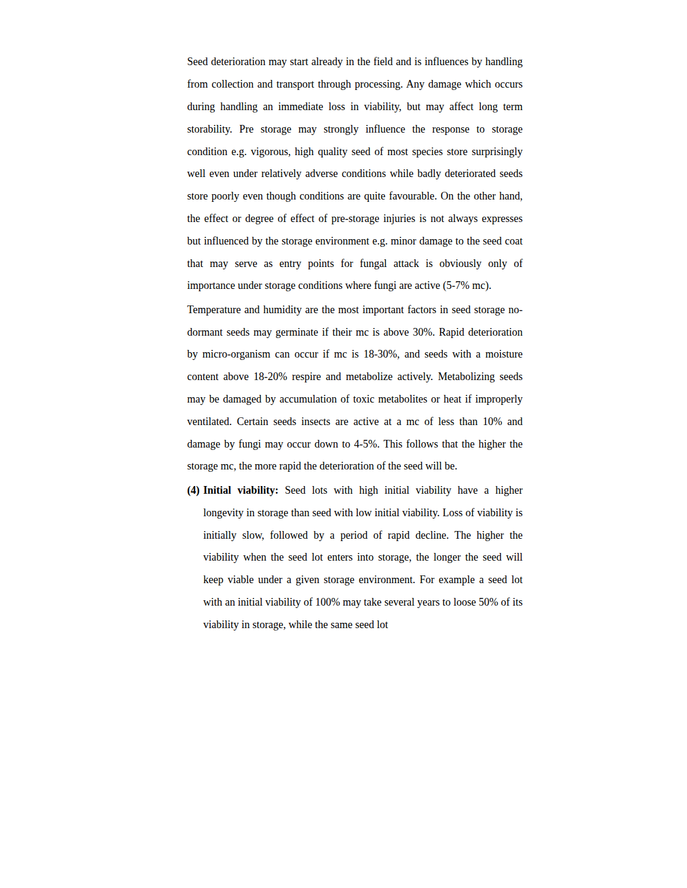Seed deterioration may start already in the field and is influences by handling from collection and transport through processing. Any damage which occurs during handling an immediate loss in viability, but may affect long term storability. Pre storage may strongly influence the response to storage condition e.g. vigorous, high quality seed of most species store surprisingly well even under relatively adverse conditions while badly deteriorated seeds store poorly even though conditions are quite favourable. On the other hand, the effect or degree of effect of pre-storage injuries is not always expresses but influenced by the storage environment e.g. minor damage to the seed coat that may serve as entry points for fungal attack is obviously only of importance under storage conditions where fungi are active (5-7% mc).
Temperature and humidity are the most important factors in seed storage no-dormant seeds may germinate if their mc is above 30%. Rapid deterioration by micro-organism can occur if mc is 18-30%, and seeds with a moisture content above 18-20% respire and metabolize actively. Metabolizing seeds may be damaged by accumulation of toxic metabolites or heat if improperly ventilated. Certain seeds insects are active at a mc of less than 10% and damage by fungi may occur down to 4-5%. This follows that the higher the storage mc, the more rapid the deterioration of the seed will be.
(4)
Initial viability: Seed lots with high initial viability have a higher longevity in storage than seed with low initial viability. Loss of viability is initially slow, followed by a period of rapid decline. The higher the viability when the seed lot enters into storage, the longer the seed will keep viable under a given storage environment. For example a seed lot with an initial viability of 100% may take several years to loose 50% of its viability in storage, while the same seed lot